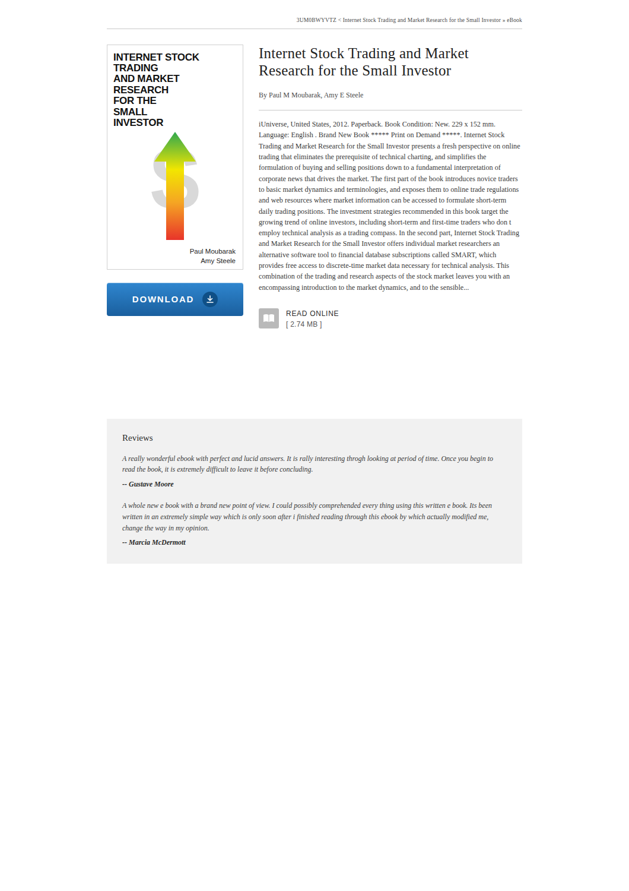3UM0BWYVTZ < Internet Stock Trading and Market Research for the Small Investor » eBook
INTERNET STOCK TRADING
AND MARKET
RESEARCH
FOR THE
SMALL
INVESTOR
$
Paul Moubarak
Amy Steele
DOWNLOAD
Internet Stock Trading and Market Research for the Small Investor
By Paul M Moubarak, Amy E Steele
iUniverse, United States, 2012. Paperback. Book Condition: New. 229 x 152 mm. Language: English . Brand New Book ***** Print on Demand *****. Internet Stock Trading and Market Research for the Small Investor presents a fresh perspective on online trading that eliminates the prerequisite of technical charting, and simplifies the formulation of buying and selling positions down to a fundamental interpretation of corporate news that drives the market. The first part of the book introduces novice traders to basic market dynamics and terminologies, and exposes them to online trade regulations and web resources where market information can be accessed to formulate short-term daily trading positions. The investment strategies recommended in this book target the growing trend of online investors, including short-term and first-time traders who don t employ technical analysis as a trading compass. In the second part, Internet Stock Trading and Market Research for the Small Investor offers individual market researchers an alternative software tool to financial database subscriptions called SMART, which provides free access to discrete-time market data necessary for technical analysis. This combination of the trading and research aspects of the stock market leaves you with an encompassing introduction to the market dynamics, and to the sensible...
READ ONLINE
[ 2.74 MB ]
Reviews
A really wonderful ebook with perfect and lucid answers. It is rally interesting throgh looking at period of time. Once you begin to read the book, it is extremely difficult to leave it before concluding.
-- Gustave Moore
A whole new e book with a brand new point of view. I could possibly comprehended every thing using this written e book. Its been written in an extremely simple way which is only soon after i finished reading through this ebook by which actually modified me, change the way in my opinion.
-- Marcia McDermott